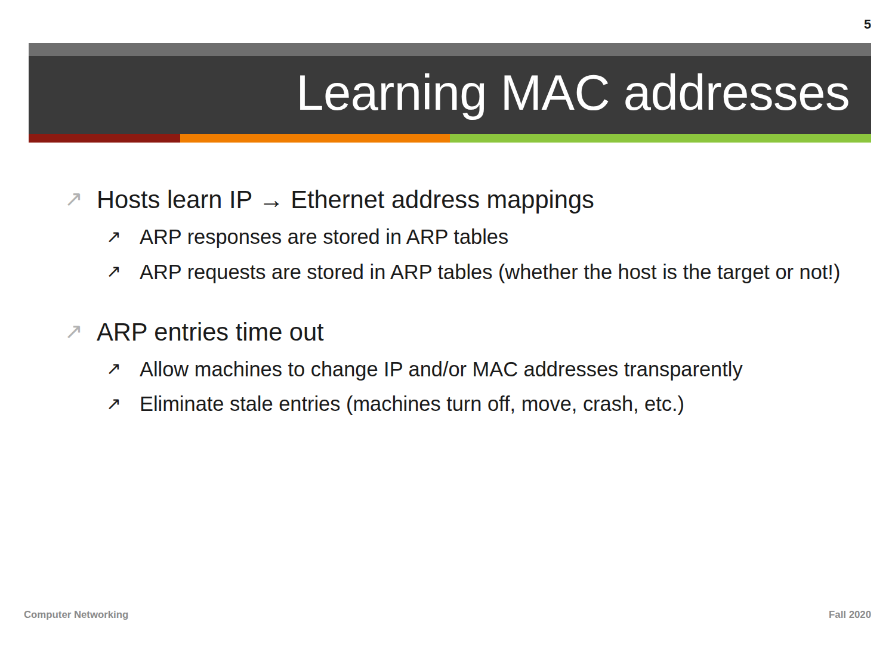5
Learning MAC addresses
Hosts learn IP → Ethernet address mappings
ARP responses are stored in ARP tables
ARP requests are stored in ARP tables (whether the host is the target or not!)
ARP entries time out
Allow machines to change IP and/or MAC addresses transparently
Eliminate stale entries (machines turn off, move, crash, etc.)
Computer Networking
Fall 2020